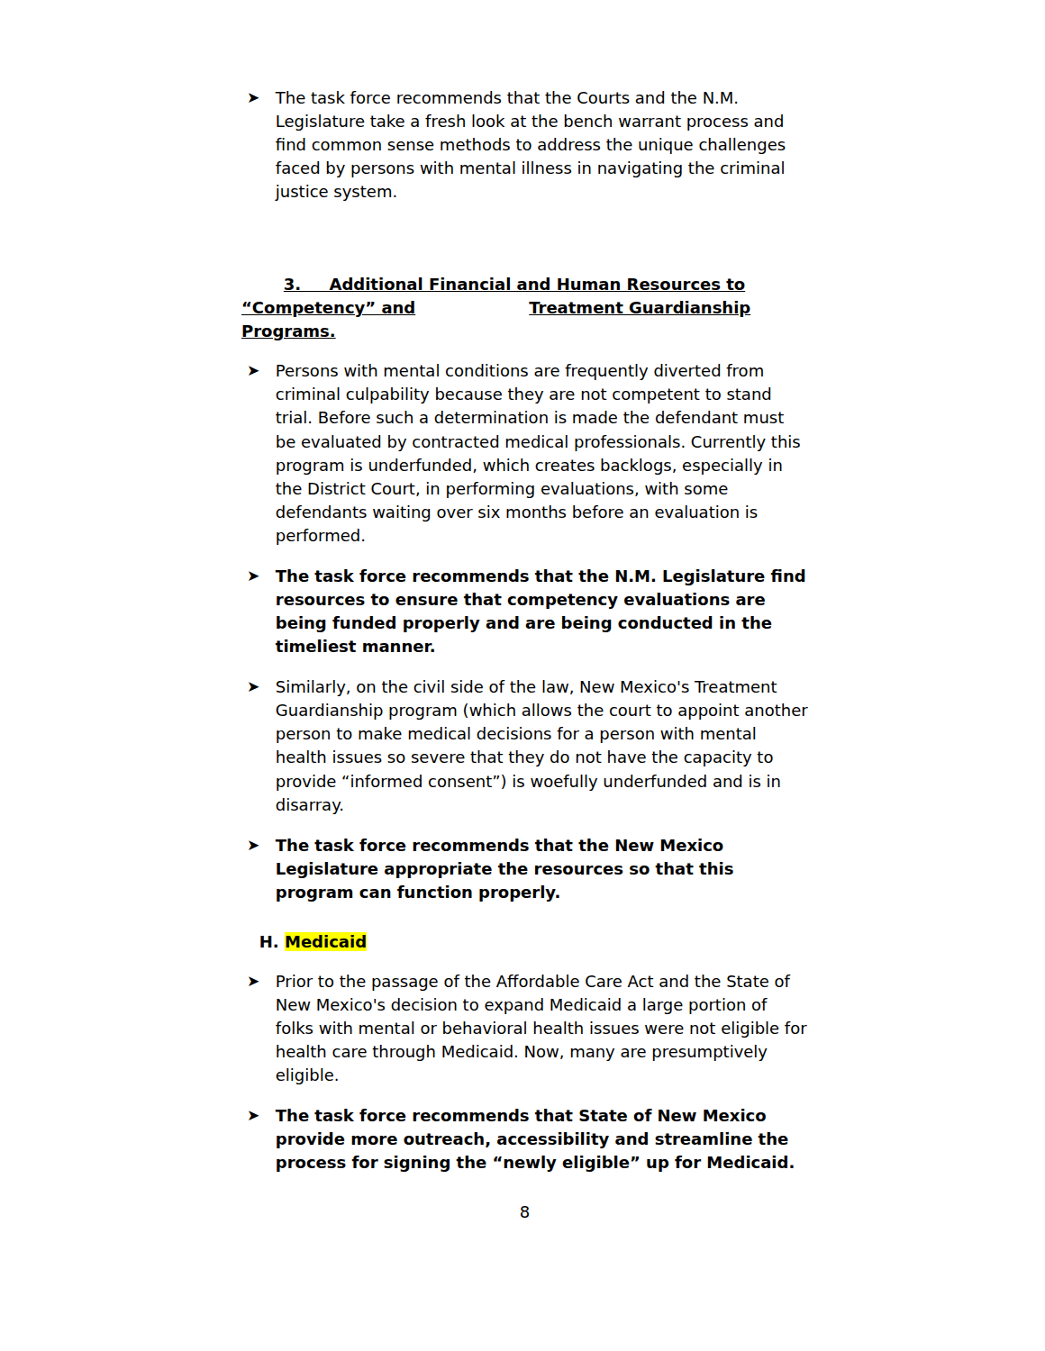The task force recommends that the Courts and the N.M. Legislature take a fresh look at the bench warrant process and find common sense methods to address the unique challenges faced by persons with mental illness in navigating the criminal justice system.
3. Additional Financial and Human Resources to
“Competency” and Treatment Guardianship Programs.
Persons with mental conditions are frequently diverted from criminal culpability because they are not competent to stand trial. Before such a determination is made the defendant must be evaluated by contracted medical professionals. Currently this program is underfunded, which creates backlogs, especially in the District Court, in performing evaluations, with some defendants waiting over six months before an evaluation is performed.
The task force recommends that the N.M. Legislature find resources to ensure that competency evaluations are being funded properly and are being conducted in the timeliest manner.
Similarly, on the civil side of the law, New Mexico's Treatment Guardianship program (which allows the court to appoint another person to make medical decisions for a person with mental health issues so severe that they do not have the capacity to provide “informed consent”) is woefully underfunded and is in disarray.
The task force recommends that the New Mexico Legislature appropriate the resources so that this program can function properly.
H. Medicaid
Prior to the passage of the Affordable Care Act and the State of New Mexico's decision to expand Medicaid a large portion of folks with mental or behavioral health issues were not eligible for health care through Medicaid. Now, many are presumptively eligible.
The task force recommends that State of New Mexico provide more outreach, accessibility and streamline the process for signing the “newly eligible” up for Medicaid.
8